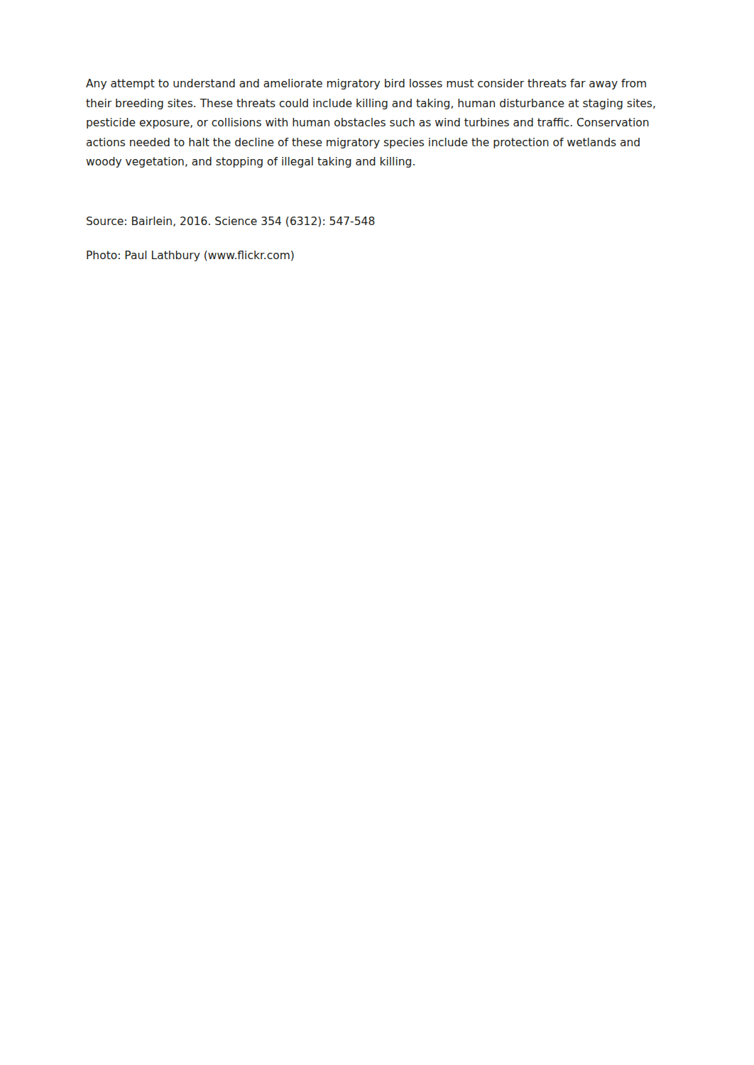Any attempt to understand and ameliorate migratory bird losses must consider threats far away from their breeding sites. These threats could include killing and taking, human disturbance at staging sites, pesticide exposure, or collisions with human obstacles such as wind turbines and traffic. Conservation actions needed to halt the decline of these migratory species include the protection of wetlands and woody vegetation, and stopping of illegal taking and killing.
Source: Bairlein, 2016. Science 354 (6312): 547-548
Photo: Paul Lathbury (www.flickr.com)